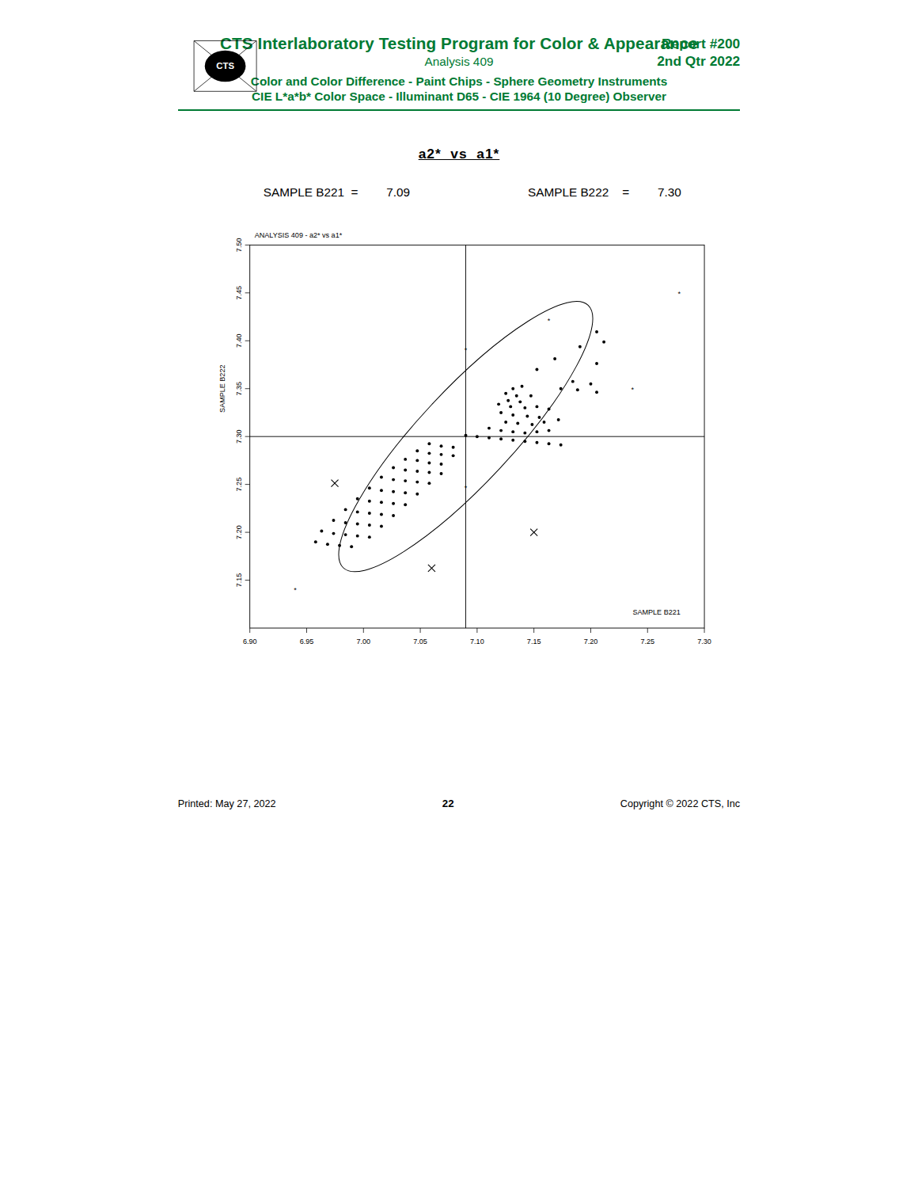CTS
Report #200
2nd Qtr 2022
CTS Interlaboratory Testing Program for Color & Appearance
Analysis 409
Color and Color Difference - Paint Chips - Sphere Geometry Instruments
CIE L*a*b* Color Space - Illuminant D65 - CIE 1964 (10 Degree) Observer
a2* vs a1*
SAMPLE B221 = 7.09
SAMPLE B222 = 7.30
Chart coordinate system: x data 6.90 .. 7.30 -> px 120 .. 880 y data 7.10 .. 7.50 -> px 700 .. 60 (inverted) x(v) = 120 + (v - 6.90) * 1900 y(v) = 700 - (v - 7.10) * 1600 ANALYSIS 409 - a2* vs a1* 7.50 7.45 7.40 7.35 7.30 7.25 7.20 7.15 SAMPLE B222 6.90 6.95 7.00 7.05 7.10 7.15 7.20 7.25 7.30 SAMPLE B221 * * * * * *
Printed: May 27, 2022
22
Copyright © 2022 CTS, Inc